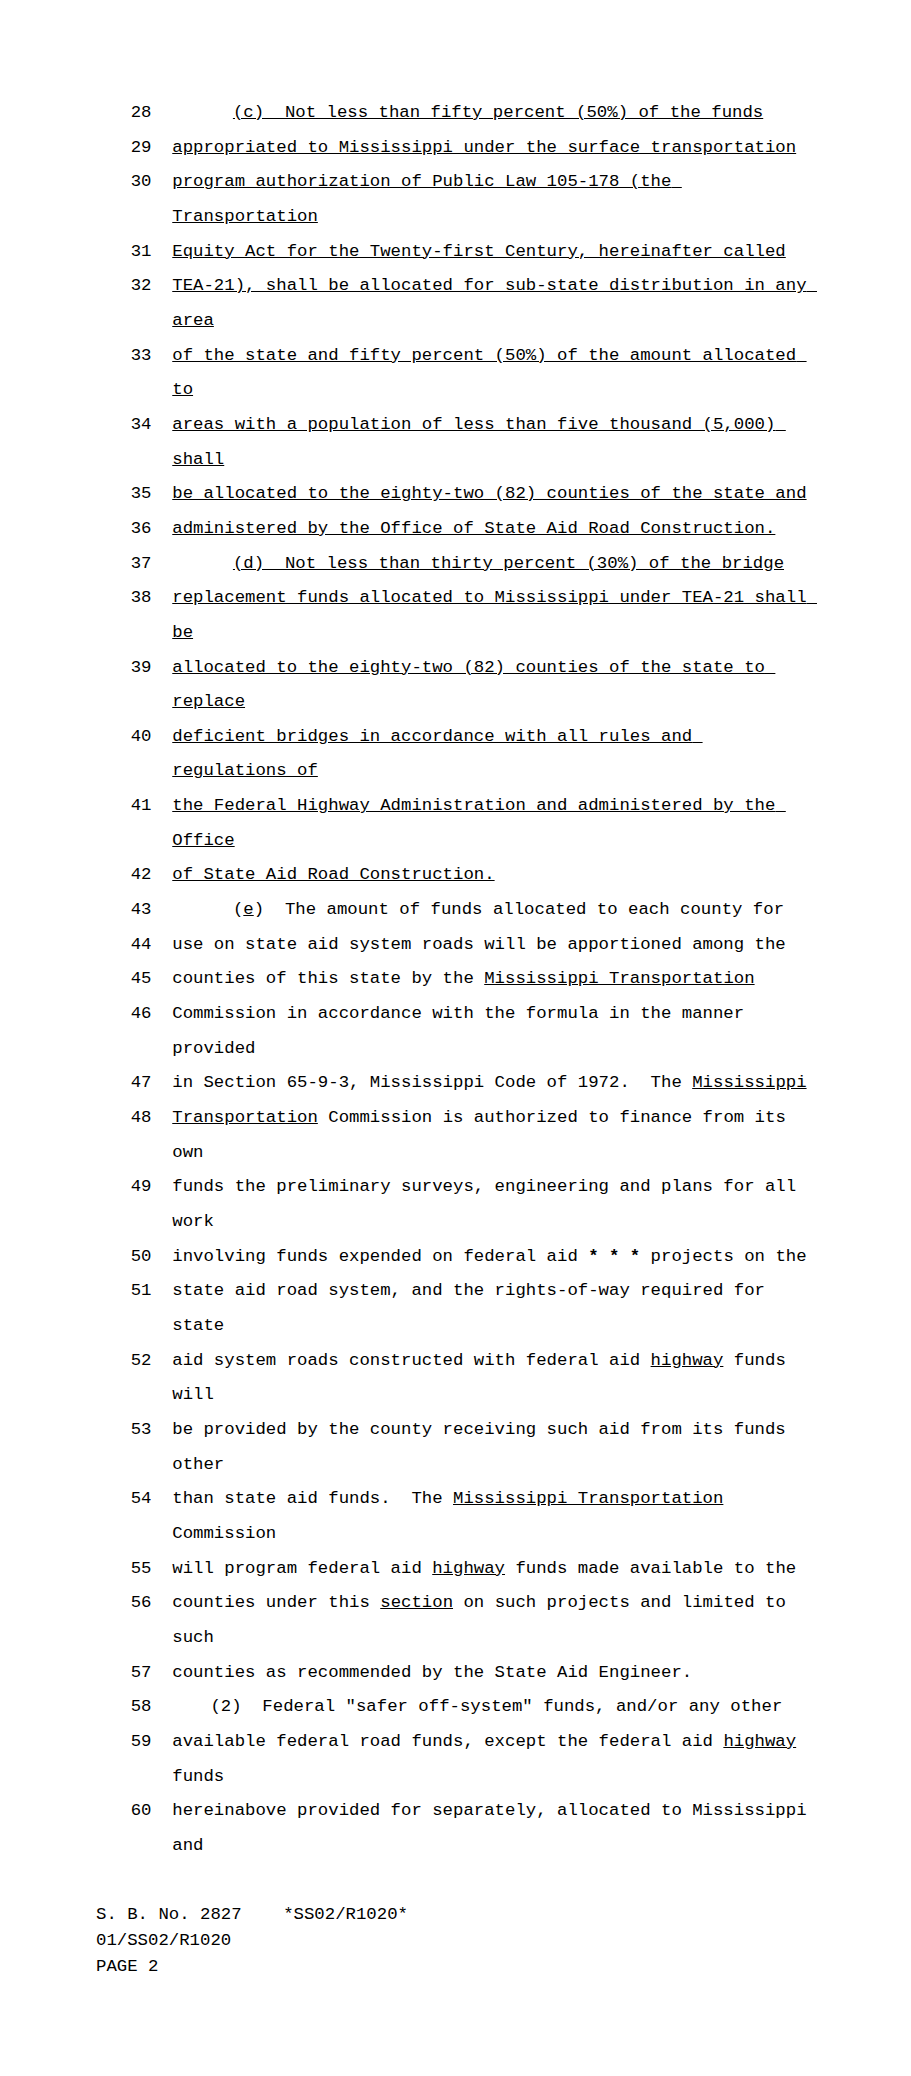28 (c) Not less than fifty percent (50%) of the funds
29 appropriated to Mississippi under the surface transportation
30 program authorization of Public Law 105-178 (the Transportation
31 Equity Act for the Twenty-first Century, hereinafter called
32 TEA-21), shall be allocated for sub-state distribution in any area
33 of the state and fifty percent (50%) of the amount allocated to
34 areas with a population of less than five thousand (5,000) shall
35 be allocated to the eighty-two (82) counties of the state and
36 administered by the Office of State Aid Road Construction.
37 (d) Not less than thirty percent (30%) of the bridge
38 replacement funds allocated to Mississippi under TEA-21 shall be
39 allocated to the eighty-two (82) counties of the state to replace
40 deficient bridges in accordance with all rules and regulations of
41 the Federal Highway Administration and administered by the Office
42 of State Aid Road Construction.
43 (e) The amount of funds allocated to each county for
44 use on state aid system roads will be apportioned among the
45 counties of this state by the Mississippi Transportation
46 Commission in accordance with the formula in the manner provided
47 in Section 65-9-3, Mississippi Code of 1972. The Mississippi
48 Transportation Commission is authorized to finance from its own
49 funds the preliminary surveys, engineering and plans for all work
50 involving funds expended on federal aid * * * projects on the
51 state aid road system, and the rights-of-way required for state
52 aid system roads constructed with federal aid highway funds will
53 be provided by the county receiving such aid from its funds other
54 than state aid funds. The Mississippi Transportation Commission
55 will program federal aid highway funds made available to the
56 counties under this section on such projects and limited to such
57 counties as recommended by the State Aid Engineer.
58 (2) Federal "safer off-system" funds, and/or any other
59 available federal road funds, except the federal aid highway funds
60 hereinabove provided for separately, allocated to Mississippi and
S. B. No. 2827 *SS02/R1020*
01/SS02/R1020
PAGE 2